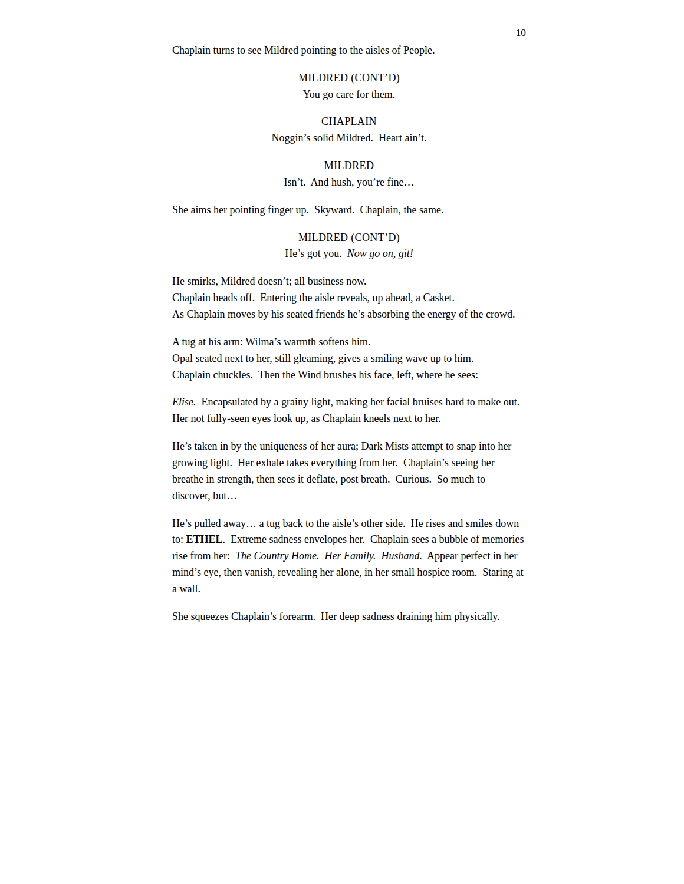10
Chaplain turns to see Mildred pointing to the aisles of People.
MILDRED (CONT’D)
You go care for them.
CHAPLAIN
Noggin’s solid Mildred. Heart ain’t.
MILDRED
Isn’t. And hush, you’re fine…
She aims her pointing finger up. Skyward. Chaplain, the same.
MILDRED (CONT’D)
He’s got you. Now go on, git!
He smirks, Mildred doesn’t; all business now.
Chaplain heads off. Entering the aisle reveals, up ahead, a Casket.
As Chaplain moves by his seated friends he’s absorbing the energy of the crowd.
A tug at his arm: Wilma’s warmth softens him.
Opal seated next to her, still gleaming, gives a smiling wave up to him.
Chaplain chuckles. Then the Wind brushes his face, left, where he sees:
Elise. Encapsulated by a grainy light, making her facial bruises hard to make out.
Her not fully-seen eyes look up, as Chaplain kneels next to her.
He’s taken in by the uniqueness of her aura; Dark Mists attempt to snap into her growing light. Her exhale takes everything from her. Chaplain’s seeing her breathe in strength, then sees it deflate, post breath. Curious. So much to discover, but…
He’s pulled away… a tug back to the aisle’s other side. He rises and smiles down to: ETHEL. Extreme sadness envelopes her. Chaplain sees a bubble of memories rise from her: The Country Home. Her Family. Husband. Appear perfect in her mind’s eye, then vanish, revealing her alone, in her small hospice room. Staring at a wall.
She squeezes Chaplain’s forearm. Her deep sadness draining him physically.